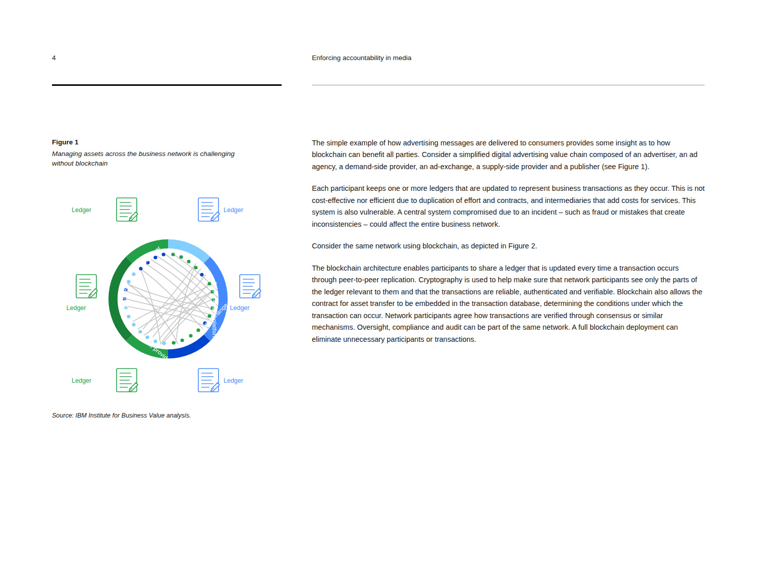4
Enforcing accountability in media
Figure 1
Managing assets across the business network is challenging
without blockchain
Advertiser Agency Demand-side platform Ad exchange Supply-side provider Publisher Ledger Ledger Ledger Ledger Ledger Ledger
Source: IBM Institute for Business Value analysis.
The simple example of how advertising messages are delivered to consumers provides some insight as to how blockchain can benefit all parties. Consider a simplified digital advertising value chain composed of an advertiser, an ad agency, a demand-side provider, an ad-exchange, a supply-side provider and a publisher (see Figure 1).
Each participant keeps one or more ledgers that are updated to represent business transactions as they occur. This is not cost-effective nor efficient due to duplication of effort and contracts, and intermediaries that add costs for services. This system is also vulnerable. A central system compromised due to an incident – such as fraud or mistakes that create inconsistencies – could affect the entire business network.
Consider the same network using blockchain, as depicted in Figure 2.
The blockchain architecture enables participants to share a ledger that is updated every time a transaction occurs through peer-to-peer replication. Cryptography is used to help make sure that network participants see only the parts of the ledger relevant to them and that the transactions are reliable, authenticated and verifiable. Blockchain also allows the contract for asset transfer to be embedded in the transaction database, determining the conditions under which the transaction can occur. Network participants agree how transactions are verified through consensus or similar mechanisms. Oversight, compliance and audit can be part of the same network. A full blockchain deployment can eliminate unnecessary participants or transactions.